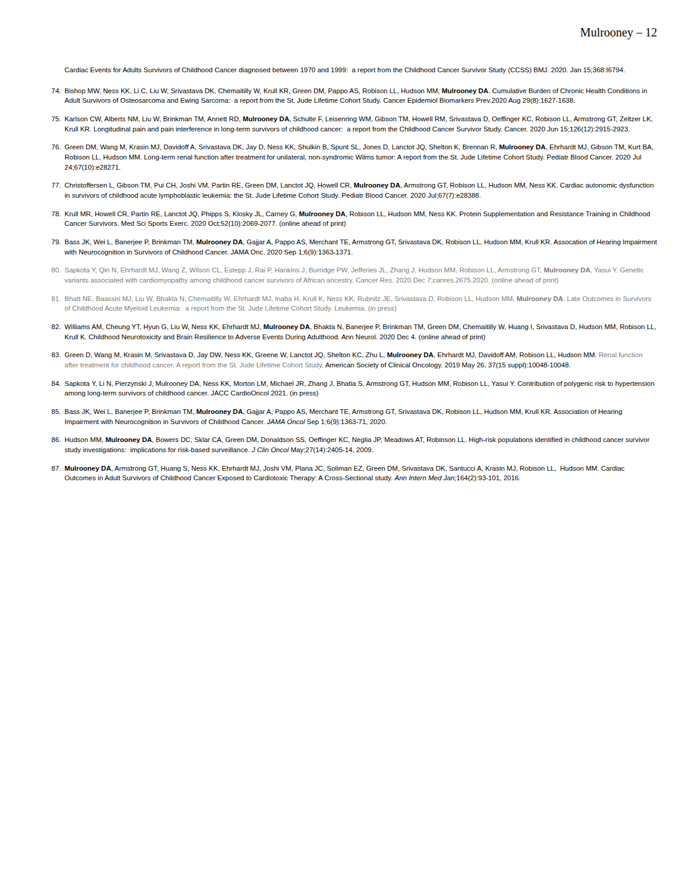Mulrooney – 12
Cardiac Events for Adults Survivors of Childhood Cancer diagnosed between 1970 and 1999: a report from the Childhood Cancer Survivor Study (CCSS) BMJ. 2020. Jan 15;368:I6794.
74. Bishop MW, Ness KK, Li C, Liu W, Srivastava DK, Chemaitilly W, Krull KR, Green DM, Pappo AS, Robison LL, Hudson MM, Mulrooney DA. Cumulative Burden of Chronic Health Conditions in Adult Survivors of Osteosarcoma and Ewing Sarcoma: a report from the St. Jude Lifetime Cohort Study. Cancer Epidemiol Biomarkers Prev.2020 Aug 29(8):1627-1638.
75. Karlson CW, Alberts NM, Liu W, Brinkman TM, Annett RD, Mulrooney DA, Schulte F, Leisenring WM, Gibson TM, Howell RM, Srivastava D, Oeffinger KC, Robison LL, Armstrong GT, Zeltzer LK, Krull KR. Longitudinal pain and pain interference in long-term survivors of childhood cancer: a report from the Childhood Cancer Survivor Study. Cancer. 2020 Jun 15;126(12):2915-2923.
76. Green DM, Wang M, Krasin MJ, Davidoff A, Srivastava DK, Jay D, Ness KK, Shulkin B, Spunt SL, Jones D, Lanctot JQ, Shelton K, Brennan R, Mulrooney DA, Ehrhardt MJ, Gibson TM, Kurt BA, Robison LL, Hudson MM. Long-term renal function after treatment for unilateral, non-syndromic Wilms tumor: A report from the St. Jude Lifetime Cohort Study. Pediatr Blood Cancer. 2020 Jul 24;67(10):e28271.
77. Christoffersen L, Gibson TM, Pui CH, Joshi VM, Partin RE, Green DM, Lanctot JQ, Howell CR, Mulrooney DA, Armstrong GT, Robison LL, Hudson MM, Ness KK. Cardiac autonomic dysfunction in survivors of childhood acute lymphoblastic leukemia: the St. Jude Lifetime Cohort Study. Pediatr Blood Cancer. 2020 Jul;67(7):e28388.
78. Krull MR, Howell CR, Partin RE, Lanctot JQ, Phipps S, Klosky JL, Carney G, Mulrooney DA, Robison LL, Hudson MM, Ness KK. Protein Supplementation and Resistance Training in Childhood Cancer Survivors. Med Sci Sports Exerc. 2020 Oct;52(10):2069-2077. (online ahead of print)
79. Bass JK, Wei L, Banerjee P, Brinkman TM, Mulrooney DA, Gajjar A, Pappo AS, Merchant TE, Armstrong GT, Srivastava DK, Robison LL, Hudson MM, Krull KR. Assocation of Hearing Impairment with Neurocognition in Survivors of Childhood Cancer. JAMA Onc. 2020 Sep 1;6(9):1363-1371.
80. Sapkota Y, Qin N, Ehrhardt MJ, Wang Z, Wilson CL, Estepp J, Rai P, Hankins J, Burridge PW, Jefferies JL, Zhang J, Hudson MM, Robison LL, Armstrong GT, Mulrooney DA, Yasui Y. Genetic variants associated with cardiomyopathy among childhood cancer survivors of African ancestry. Cancer Res. 2020 Dec 7;canres.2675.2020. (online ahead of print)
81. Bhatt NE, Baassiri MJ, Liu W, Bhakta N, Chemaitilly W, Ehrhardt MJ, Inaba H, Krull K, Ness KK, Rubnitz JE, Srivastava D, Robison LL, Hudson MM, Mulrooney DA. Late Outcomes in Survivors of Childhood Acute Myeloid Leukemia: a report from the St. Jude Lifetime Cohort Study. Leukemia. (in press)
82. Williams AM, Cheung YT, Hyun G, Liu W, Ness KK, Ehrhardt MJ, Mulrooney DA, Bhakta N, Banerjee P, Brinkman TM, Green DM, Chemaitilly W, Huang I, Srivastava D, Hudson MM, Robison LL, Krull K. Childhood Neurotoxicity and Brain Resilience to Adverse Events During Adulthood. Ann Neurol. 2020 Dec 4. (online ahead of print)
83. Green D, Wang M, Krasin M, Srivastava D, Jay DW, Ness KK, Greene W, Lanctot JQ, Shelton KC, Zhu L, Mulrooney DA, Ehrhardt MJ, Davidoff AM, Robison LL, Hudson MM. Renal function after treatment for childhood cancer. A report from the St. Jude Lifetime Cohort Study. American Society of Clinical Oncology. 2019 May 26, 37(15 suppl):10048-10048.
84. Sapkota Y, Li N, Pierzynski J, Mulrooney DA, Ness KK, Morton LM, Michael JR, Zhang J, Bhatia S, Armstrong GT, Hudson MM, Robison LL, Yasui Y. Contribution of polygenic risk to hypertension among long-term survivors of childhood cancer. JACC CardioOncol 2021. (in press)
85. Bass JK, Wei L, Banerjee P, Brinkman TM, Mulrooney DA, Gajjar A, Pappo AS, Merchant TE, Armstrong GT, Srivastava DK, Robison LL, Hudson MM, Krull KR. Association of Hearing Impairment with Neurocognition in Survivors of Childhood Cancer. JAMA Oncol Sep 1;6(9):1363-71, 2020.
86. Hudson MM, Mulrooney DA, Bowers DC, Sklar CA, Green DM, Donaldson SS, Oeffinger KC, Neglia JP, Meadows AT, Robinson LL. High-risk populations identified in childhood cancer survivor study investigations: implications for risk-based surveillance. J Clin Oncol May;27(14):2405-14, 2009.
87. Mulrooney DA, Armstrong GT, Huang S, Ness KK, Ehrhardt MJ, Joshi VM, Plana JC, Soliman EZ, Green DM, Srivastava DK, Santucci A, Krasin MJ, Robison LL, Hudson MM. Cardiac Outcomes in Adult Survivors of Childhood Cancer Exposed to Cardiotoxic Therapy: A Cross-Sectional study. Ann Intern Med Jan; 164(2):93-101, 2016.